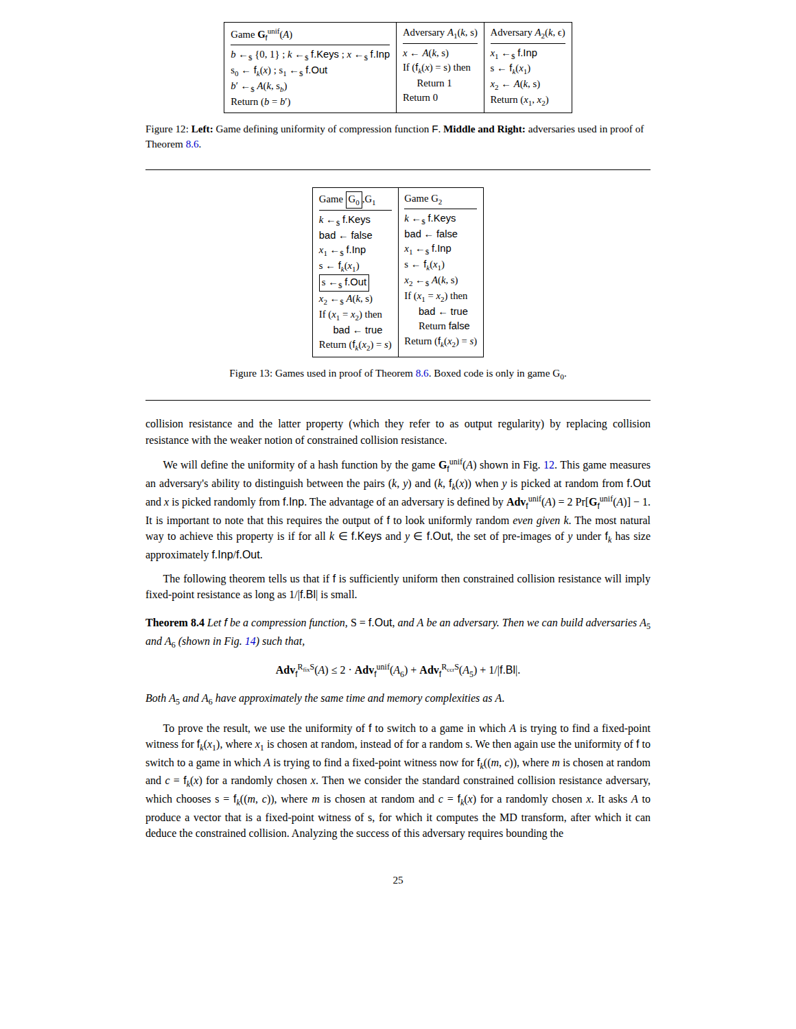| Game G f unif ( A ) b ← $ {0, 1} ; k ← $ f.Keys ; x ← $ f.Inp s 0 ← f k ( x ) ; s 1 ← $ f.Out b ′ ← $ A ( k , s b ) Return ( b = b ′) | Adversary A 1 ( k , s) x ← A ( k , s) If ( f k ( x ) = s) then Return 1 Return 0 | Adversary A 2 ( k , ϵ) x 1 ← $ f.Inp s ← f k ( x 1 ) x 2 ← A ( k , s) Return ( x 1 , x 2 ) |
Figure 12: Left: Game defining uniformity of compression function F. Middle and Right: adversaries used in proof of Theorem 8.6.
| Game G 0 ,G 1 k ← $ f.Keys bad ← false x 1 ← $ f.Inp s ← f k ( x 1 ) s ← $ f.Out x 2 ← $ A ( k , s) If ( x 1 = x 2 ) then bad ← true Return ( f k ( x 2 ) = s ) | Game G 2 k ← $ f.Keys bad ← false x 1 ← $ f.Inp s ← f k ( x 1 ) x 2 ← $ A ( k , s) If ( x 1 = x 2 ) then bad ← true Return false Return ( f k ( x 2 ) = s ) |
Figure 13: Games used in proof of Theorem 8.6. Boxed code is only in game G0.
collision resistance and the latter property (which they refer to as output regularity) by replacing collision resistance with the weaker notion of constrained collision resistance.
We will define the uniformity of a hash function by the game Gfunif(A) shown in Fig. 12. This game measures an adversary's ability to distinguish between the pairs (k, y) and (k, fk(x)) when y is picked at random from f.Out and x is picked randomly from f.Inp. The advantage of an adversary is defined by Advfunif(A) = 2 Pr[Gfunif(A)] − 1. It is important to note that this requires the output of f to look uniformly random even given k. The most natural way to achieve this property is if for all k ∈ f.Keys and y ∈ f.Out, the set of pre-images of y under fk has size approximately f.Inp/f.Out.
The following theorem tells us that if f is sufficiently uniform then constrained collision resistance will imply fixed-point resistance as long as 1/|f.Bl| is small.
Theorem 8.4 Let f be a compression function, S = f.Out, and A be an adversary. Then we can build adversaries A5 and A6 (shown in Fig. 14) such that,
AdvfRfixS(A) ≤ 2 · Advfunif(A6) + AdvfRccrS(A5) + 1/|f.Bl|.
Both A5 and A6 have approximately the same time and memory complexities as A.
To prove the result, we use the uniformity of f to switch to a game in which A is trying to find a fixed-point witness for fk(x1), where x1 is chosen at random, instead of for a random s. We then again use the uniformity of f to switch to a game in which A is trying to find a fixed-point witness now for fk((m, c)), where m is chosen at random and c = fk(x) for a randomly chosen x. Then we consider the standard constrained collision resistance adversary, which chooses s = fk((m, c)), where m is chosen at random and c = fk(x) for a randomly chosen x. It asks A to produce a vector that is a fixed-point witness of s, for which it computes the MD transform, after which it can deduce the constrained collision. Analyzing the success of this adversary requires bounding the
25